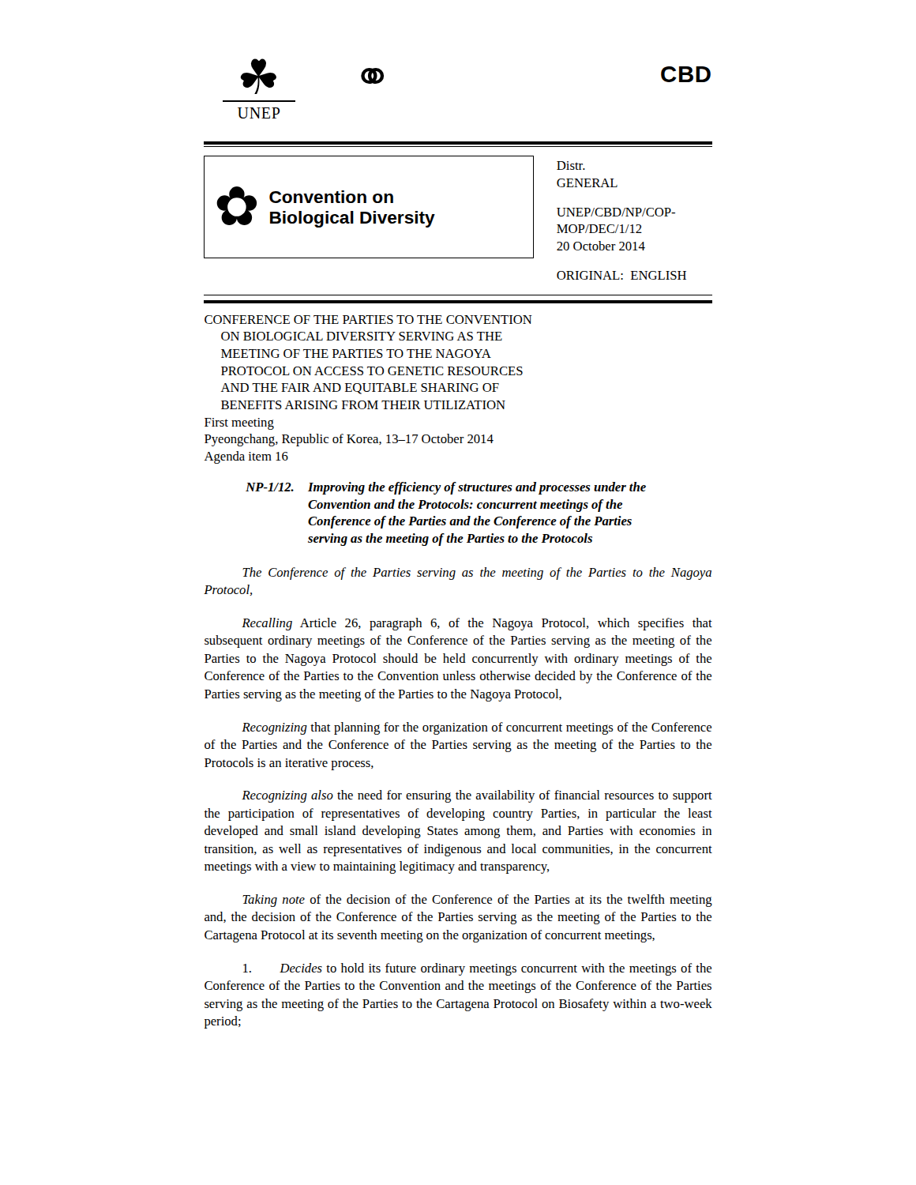CBD
☘
UNEP
⚭
✿
Convention on
Biological Diversity
Distr.
GENERAL
UNEP/CBD/NP/COP-MOP/DEC/1/12
20 October 2014
ORIGINAL: ENGLISH
CONFERENCE OF THE PARTIES TO THE CONVENTION
ON BIOLOGICAL DIVERSITY SERVING AS THE
MEETING OF THE PARTIES TO THE NAGOYA
PROTOCOL ON ACCESS TO GENETIC RESOURCES
AND THE FAIR AND EQUITABLE SHARING OF
BENEFITS ARISING FROM THEIR UTILIZATION
First meeting
Pyeongchang, Republic of Korea, 13–17 October 2014
Agenda item 16
NP-1/12.
Improving the efficiency of structures and processes under the Convention and the Protocols: concurrent meetings of the Conference of the Parties and the Conference of the Parties serving as the meeting of the Parties to the Protocols
The Conference of the Parties serving as the meeting of the Parties to the Nagoya Protocol,
Recalling Article 26, paragraph 6, of the Nagoya Protocol, which specifies that subsequent ordinary meetings of the Conference of the Parties serving as the meeting of the Parties to the Nagoya Protocol should be held concurrently with ordinary meetings of the Conference of the Parties to the Convention unless otherwise decided by the Conference of the Parties serving as the meeting of the Parties to the Nagoya Protocol,
Recognizing that planning for the organization of concurrent meetings of the Conference of the Parties and the Conference of the Parties serving as the meeting of the Parties to the Protocols is an iterative process,
Recognizing also the need for ensuring the availability of financial resources to support the participation of representatives of developing country Parties, in particular the least developed and small island developing States among them, and Parties with economies in transition, as well as representatives of indigenous and local communities, in the concurrent meetings with a view to maintaining legitimacy and transparency,
Taking note of the decision of the Conference of the Parties at its the twelfth meeting and, the decision of the Conference of the Parties serving as the meeting of the Parties to the Cartagena Protocol at its seventh meeting on the organization of concurrent meetings,
1. Decides to hold its future ordinary meetings concurrent with the meetings of the Conference of the Parties to the Convention and the meetings of the Conference of the Parties serving as the meeting of the Parties to the Cartagena Protocol on Biosafety within a two-week period;